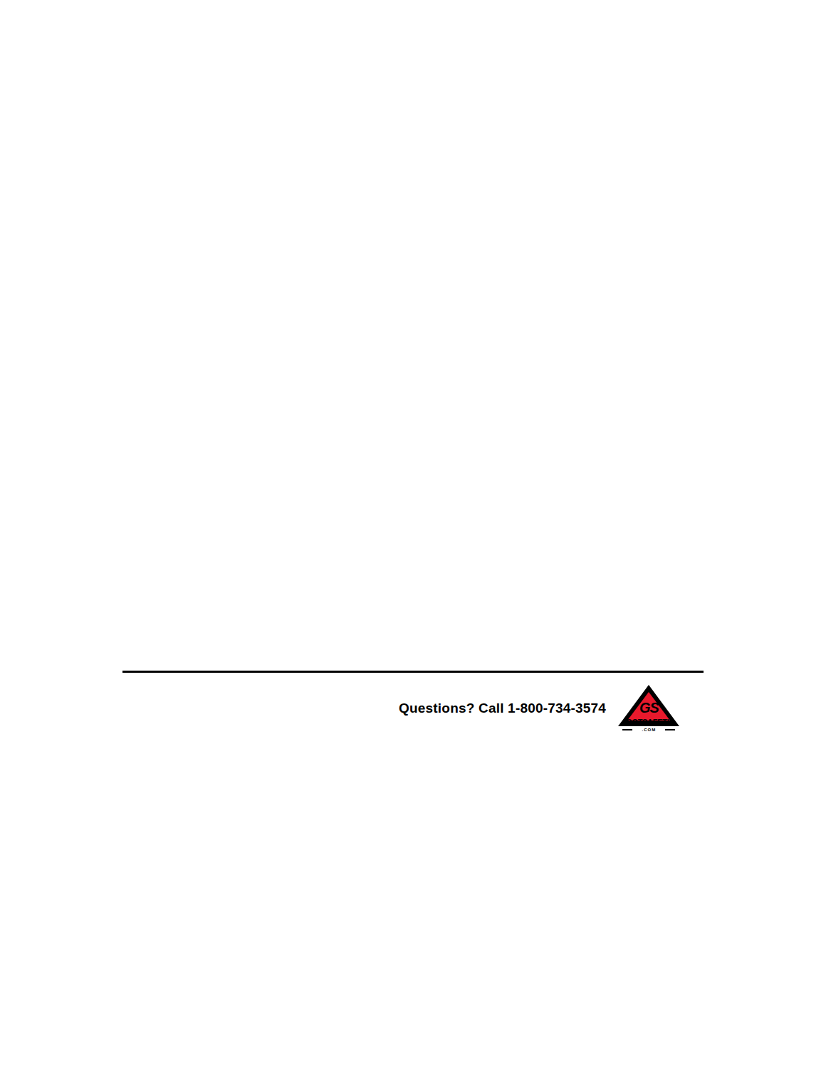Questions? Call 1-800-734-3574
GS
GOTSAFETY
.COM